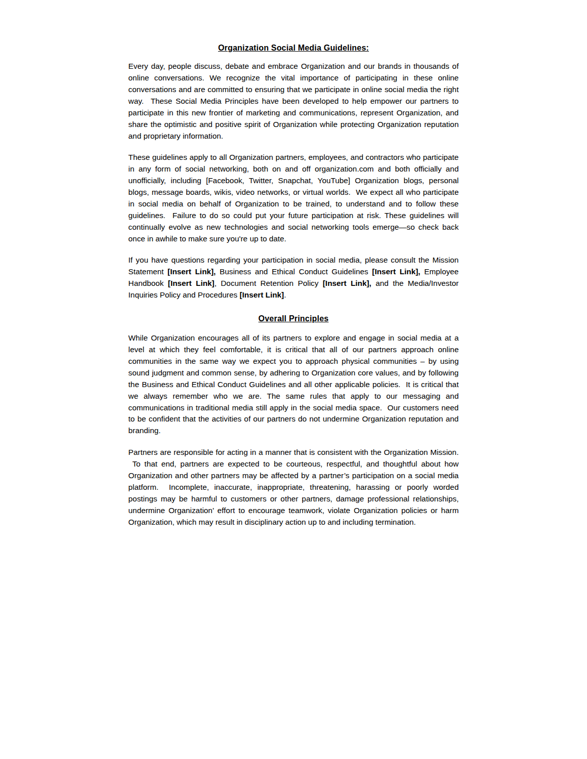Organization Social Media Guidelines:
Every day, people discuss, debate and embrace Organization and our brands in thousands of online conversations. We recognize the vital importance of participating in these online conversations and are committed to ensuring that we participate in online social media the right way. These Social Media Principles have been developed to help empower our partners to participate in this new frontier of marketing and communications, represent Organization, and share the optimistic and positive spirit of Organization while protecting Organization reputation and proprietary information.
These guidelines apply to all Organization partners, employees, and contractors who participate in any form of social networking, both on and off organization.com and both officially and unofficially, including [Facebook, Twitter, Snapchat, YouTube] Organization blogs, personal blogs, message boards, wikis, video networks, or virtual worlds. We expect all who participate in social media on behalf of Organization to be trained, to understand and to follow these guidelines. Failure to do so could put your future participation at risk. These guidelines will continually evolve as new technologies and social networking tools emerge—so check back once in awhile to make sure you're up to date.
If you have questions regarding your participation in social media, please consult the Mission Statement [Insert Link], Business and Ethical Conduct Guidelines [Insert Link], Employee Handbook [Insert Link], Document Retention Policy [Insert Link], and the Media/Investor Inquiries Policy and Procedures [Insert Link].
Overall Principles
While Organization encourages all of its partners to explore and engage in social media at a level at which they feel comfortable, it is critical that all of our partners approach online communities in the same way we expect you to approach physical communities – by using sound judgment and common sense, by adhering to Organization core values, and by following the Business and Ethical Conduct Guidelines and all other applicable policies. It is critical that we always remember who we are. The same rules that apply to our messaging and communications in traditional media still apply in the social media space. Our customers need to be confident that the activities of our partners do not undermine Organization reputation and branding.
Partners are responsible for acting in a manner that is consistent with the Organization Mission. To that end, partners are expected to be courteous, respectful, and thoughtful about how Organization and other partners may be affected by a partner’s participation on a social media platform. Incomplete, inaccurate, inappropriate, threatening, harassing or poorly worded postings may be harmful to customers or other partners, damage professional relationships, undermine Organization’ effort to encourage teamwork, violate Organization policies or harm Organization, which may result in disciplinary action up to and including termination.